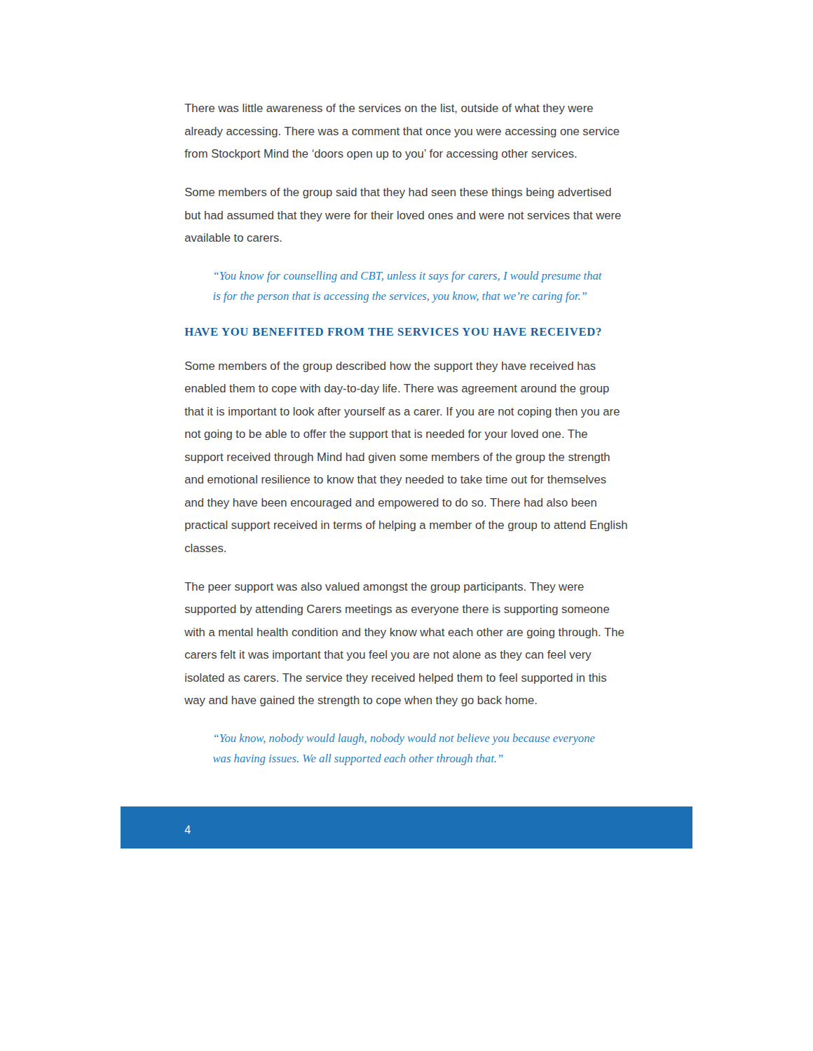There was little awareness of the services on the list, outside of what they were already accessing. There was a comment that once you were accessing one service from Stockport Mind the ‘doors open up to you’ for accessing other services.
Some members of the group said that they had seen these things being advertised but had assumed that they were for their loved ones and were not services that were available to carers.
“You know for counselling and CBT, unless it says for carers, I would presume that is for the person that is accessing the services, you know, that we’re caring for.”
Have you benefited from the services you have received?
Some members of the group described how the support they have received has enabled them to cope with day-to-day life. There was agreement around the group that it is important to look after yourself as a carer. If you are not coping then you are not going to be able to offer the support that is needed for your loved one. The support received through Mind had given some members of the group the strength and emotional resilience to know that they needed to take time out for themselves and they have been encouraged and empowered to do so. There had also been practical support received in terms of helping a member of the group to attend English classes.
The peer support was also valued amongst the group participants. They were supported by attending Carers meetings as everyone there is supporting someone with a mental health condition and they know what each other are going through. The carers felt it was important that you feel you are not alone as they can feel very isolated as carers. The service they received helped them to feel supported in this way and have gained the strength to cope when they go back home.
“You know, nobody would laugh, nobody would not believe you because everyone was having issues. We all supported each other through that.”
4